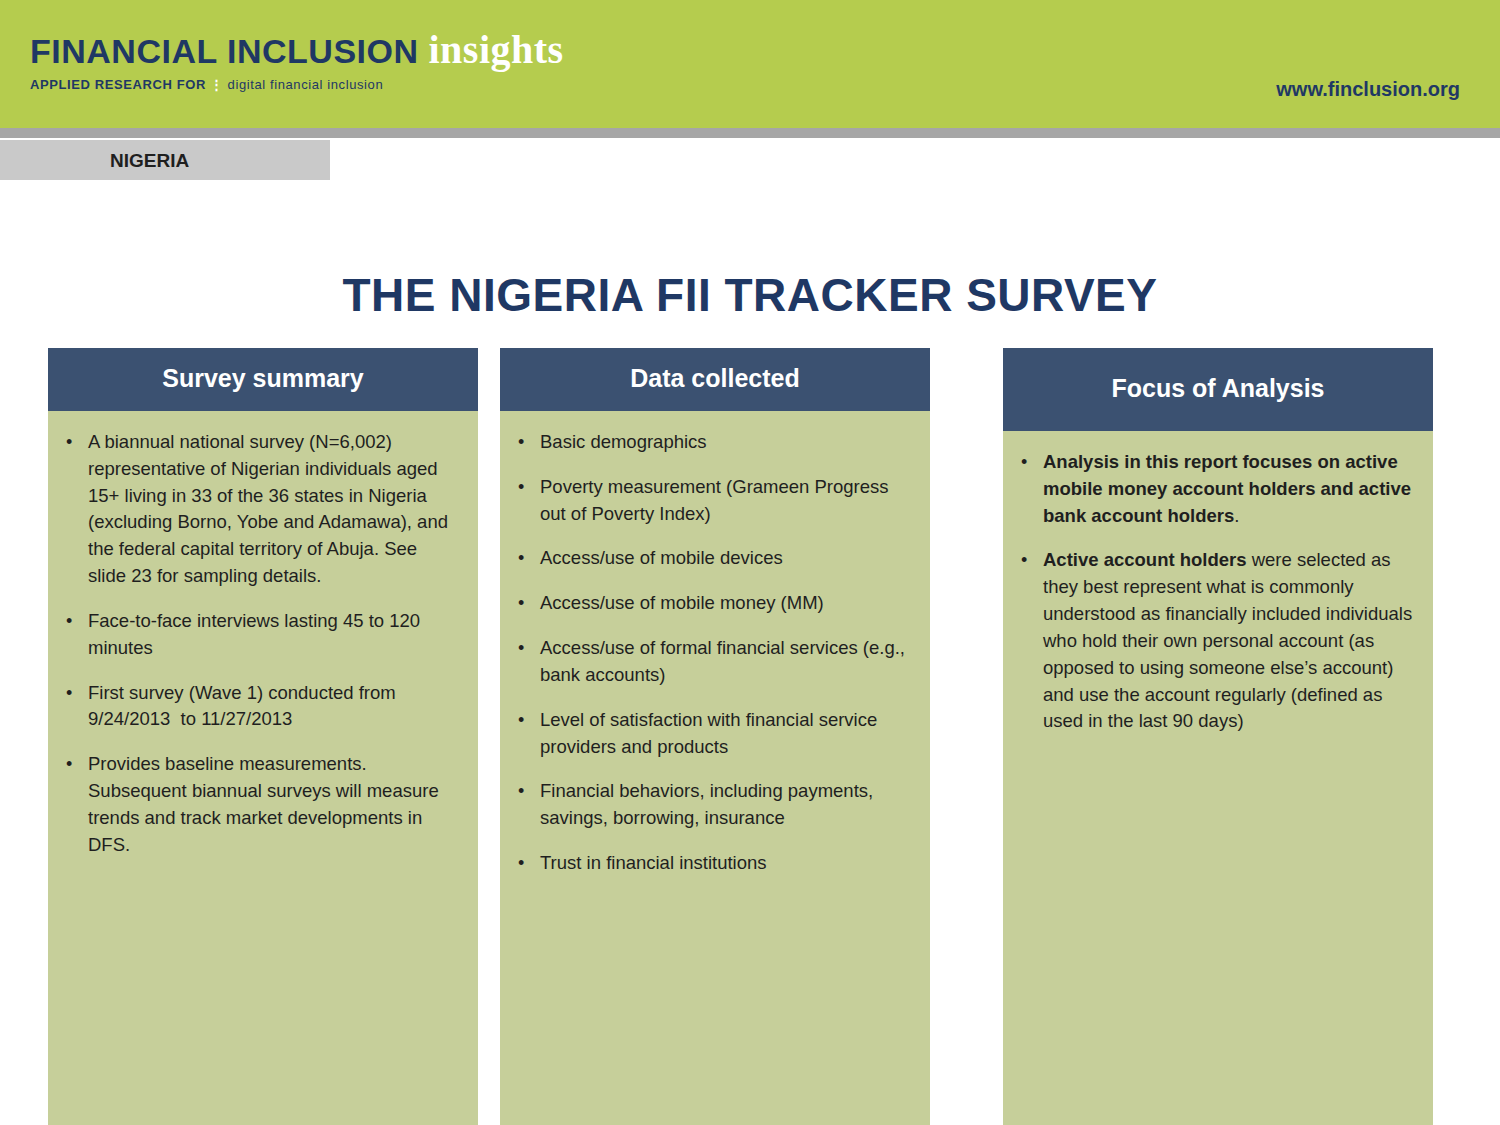FINANCIAL INCLUSION insights
APPLIED RESEARCH FOR⋮digital financial inclusion
www.finclusion.org
NIGERIA
THE NIGERIA FII TRACKER SURVEY
Survey summary
A biannual national survey (N=6,002) representative of Nigerian individuals aged 15+ living in 33 of the 36 states in Nigeria (excluding Borno, Yobe and Adamawa), and the federal capital territory of Abuja. See slide 23 for sampling details.
Face-to-face interviews lasting 45 to 120 minutes
First survey (Wave 1) conducted from 9/24/2013 to 11/27/2013
Provides baseline measurements. Subsequent biannual surveys will measure trends and track market developments in DFS.
Data collected
Basic demographics
Poverty measurement (Grameen Progress out of Poverty Index)
Access/use of mobile devices
Access/use of mobile money (MM)
Access/use of formal financial services (e.g., bank accounts)
Level of satisfaction with financial service providers and products
Financial behaviors, including payments, savings, borrowing, insurance
Trust in financial institutions
Focus of Analysis
Analysis in this report focuses on active mobile money account holders and active bank account holders.
Active account holders were selected as they best represent what is commonly understood as financially included individuals who hold their own personal account (as opposed to using someone else’s account) and use the account regularly (defined as used in the last 90 days)